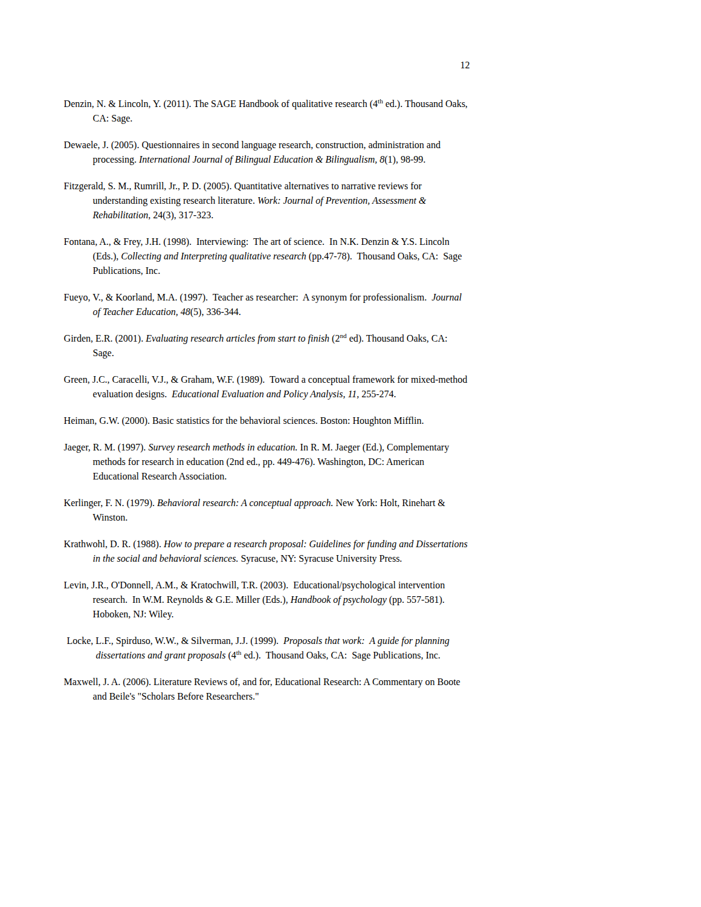12
Denzin, N. & Lincoln, Y. (2011). The SAGE Handbook of qualitative research (4th ed.). Thousand Oaks, CA: Sage.
Dewaele, J. (2005). Questionnaires in second language research, construction, administration and processing. International Journal of Bilingual Education & Bilingualism, 8(1), 98-99.
Fitzgerald, S. M., Rumrill, Jr., P. D. (2005). Quantitative alternatives to narrative reviews for understanding existing research literature. Work: Journal of Prevention, Assessment & Rehabilitation, 24(3), 317-323.
Fontana, A., & Frey, J.H. (1998). Interviewing: The art of science. In N.K. Denzin & Y.S. Lincoln (Eds.), Collecting and Interpreting qualitative research (pp.47-78). Thousand Oaks, CA: Sage Publications, Inc.
Fueyo, V., & Koorland, M.A. (1997). Teacher as researcher: A synonym for professionalism. Journal of Teacher Education, 48(5), 336-344.
Girden, E.R. (2001). Evaluating research articles from start to finish (2nd ed). Thousand Oaks, CA: Sage.
Green, J.C., Caracelli, V.J., & Graham, W.F. (1989). Toward a conceptual framework for mixed-method evaluation designs. Educational Evaluation and Policy Analysis, 11, 255-274.
Heiman, G.W. (2000). Basic statistics for the behavioral sciences. Boston: Houghton Mifflin.
Jaeger, R. M. (1997). Survey research methods in education. In R. M. Jaeger (Ed.), Complementary methods for research in education (2nd ed., pp. 449-476). Washington, DC: American Educational Research Association.
Kerlinger, F. N. (1979). Behavioral research: A conceptual approach. New York: Holt, Rinehart & Winston.
Krathwohl, D. R. (1988). How to prepare a research proposal: Guidelines for funding and Dissertations in the social and behavioral sciences. Syracuse, NY: Syracuse University Press.
Levin, J.R., O'Donnell, A.M., & Kratochwill, T.R. (2003). Educational/psychological intervention research. In W.M. Reynolds & G.E. Miller (Eds.), Handbook of psychology (pp. 557-581). Hoboken, NJ: Wiley.
Locke, L.F., Spirduso, W.W., & Silverman, J.J. (1999). Proposals that work: A guide for planning dissertations and grant proposals (4th ed.). Thousand Oaks, CA: Sage Publications, Inc.
Maxwell, J. A. (2006). Literature Reviews of, and for, Educational Research: A Commentary on Boote and Beile's "Scholars Before Researchers."